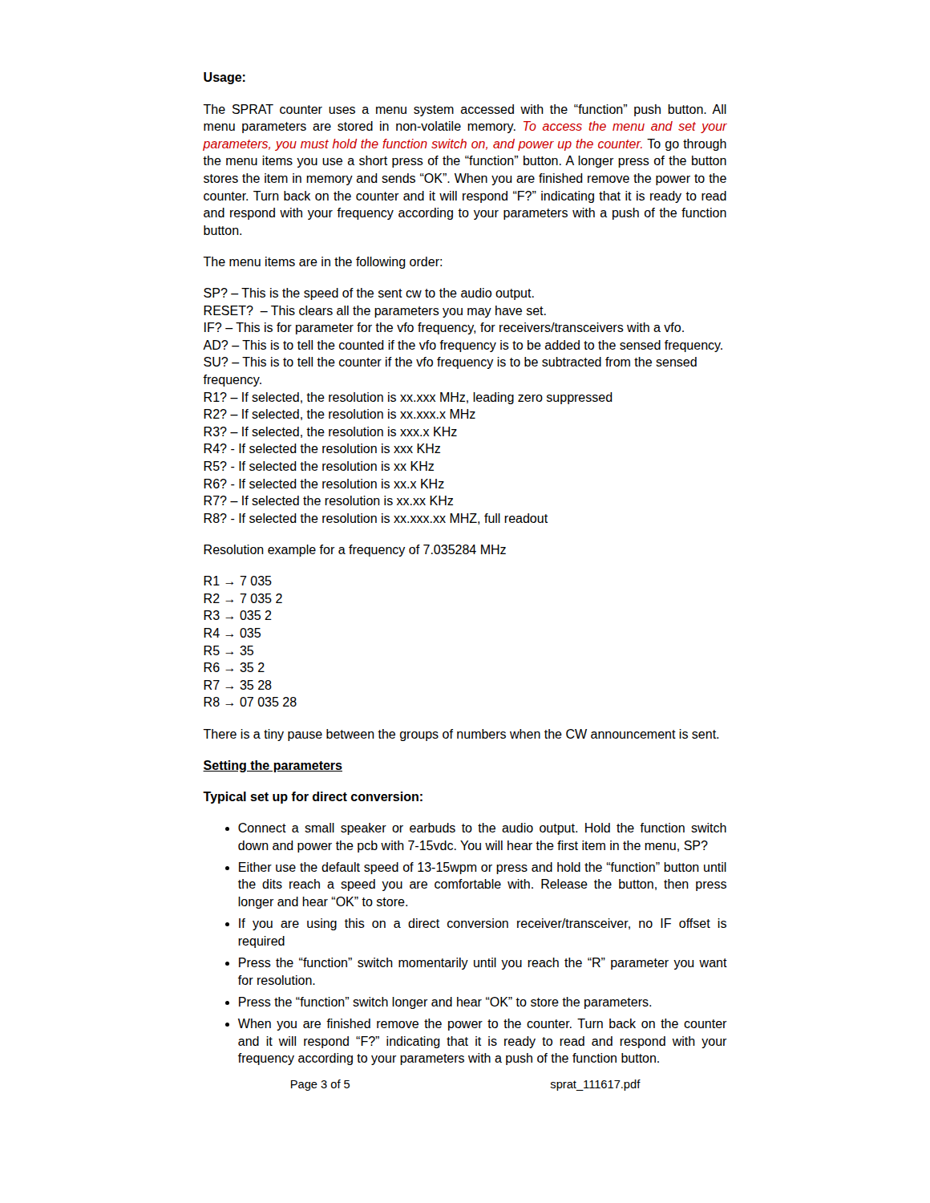Usage:
The SPRAT counter uses a menu system accessed with the “function” push button. All menu parameters are stored in non-volatile memory. To access the menu and set your parameters, you must hold the function switch on, and power up the counter. To go through the menu items you use a short press of the “function” button. A longer press of the button stores the item in memory and sends “OK”. When you are finished remove the power to the counter. Turn back on the counter and it will respond “F?” indicating that it is ready to read and respond with your frequency according to your parameters with a push of the function button.
The menu items are in the following order:
SP? – This is the speed of the sent cw to the audio output.
RESET? – This clears all the parameters you may have set.
IF? – This is for parameter for the vfo frequency, for receivers/transceivers with a vfo.
AD? – This is to tell the counted if the vfo frequency is to be added to the sensed frequency.
SU? – This is to tell the counter if the vfo frequency is to be subtracted from the sensed frequency.
R1? – If selected, the resolution is xx.xxx MHz, leading zero suppressed
R2? – If selected, the resolution is xx.xxx.x MHz
R3? – If selected, the resolution is xxx.x KHz
R4? - If selected the resolution is xxx KHz
R5? - If selected the resolution is xx KHz
R6? - If selected the resolution is xx.x KHz
R7? – If selected the resolution is xx.xx KHz
R8? - If selected the resolution is xx.xxx.xx MHZ, full readout
Resolution example for a frequency of 7.035284 MHz
R1 → 7 035
R2 → 7 035 2
R3 → 035 2
R4 → 035
R5 → 35
R6 → 35 2
R7 → 35 28
R8 → 07 035 28
There is a tiny pause between the groups of numbers when the CW announcement is sent.
Setting the parameters
Typical set up for direct conversion:
Connect a small speaker or earbuds to the audio output. Hold the function switch down and power the pcb with 7-15vdc. You will hear the first item in the menu, SP?
Either use the default speed of 13-15wpm or press and hold the “function” button until the dits reach a speed you are comfortable with. Release the button, then press longer and hear “OK” to store.
If you are using this on a direct conversion receiver/transceiver, no IF offset is required
Press the “function” switch momentarily until you reach the “R” parameter you want for resolution.
Press the “function” switch longer and hear “OK” to store the parameters.
When you are finished remove the power to the counter. Turn back on the counter and it will respond “F?” indicating that it is ready to read and respond with your frequency according to your parameters with a push of the function button.
Page 3 of 5 sprat_111617.pdf